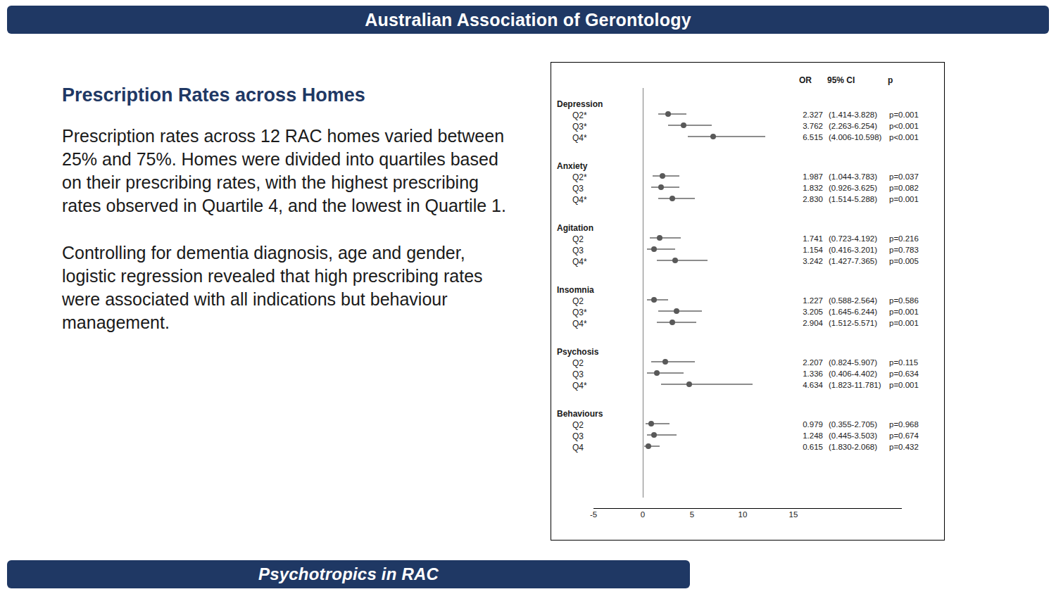Australian Association of Gerontology
Prescription Rates across Homes
Prescription rates across 12 RAC homes varied between 25% and 75%. Homes were divided into quartiles based on their prescribing rates, with the highest prescribing rates observed in Quartile 4, and the lowest in Quartile 1.
Controlling for dementia diagnosis, age and gender, logistic regression revealed that high prescribing rates were associated with all indications but behaviour management.
OR
95% CI
p
Depression
Q2*
Q3*
Q4*
2.327(1.414-3.828) p=0.001
3.762(2.263-6.254) p<0.001
6.515(4.006-10.598) p<0.001
Anxiety
Q2*
Q3
Q4*
1.987(1.044-3.783) p=0.037
1.832(0.926-3.625) p=0.082
2.830(1.514-5.288) p=0.001
Agitation
Q2
Q3
Q4*
1.741(0.723-4.192) p=0.216
1.154(0.416-3.201) p=0.783
3.242(1.427-7.365) p=0.005
Insomnia
Q2
Q3*
Q4*
1.227(0.588-2.564) p=0.586
3.205(1.645-6.244) p=0.001
2.904(1.512-5.571) p=0.001
Psychosis
Q2
Q3
Q4*
2.207(0.824-5.907) p=0.115
1.336(0.406-4.402) p=0.634
4.634(1.823-11.781) p=0.001
Behaviours
Q2
Q3
Q4
0.979(0.355-2.705) p=0.968
1.248(0.445-3.503) p=0.674
0.615(1.830-2.068) p=0.432
-5
0
5
10
15
Psychotropics in RAC